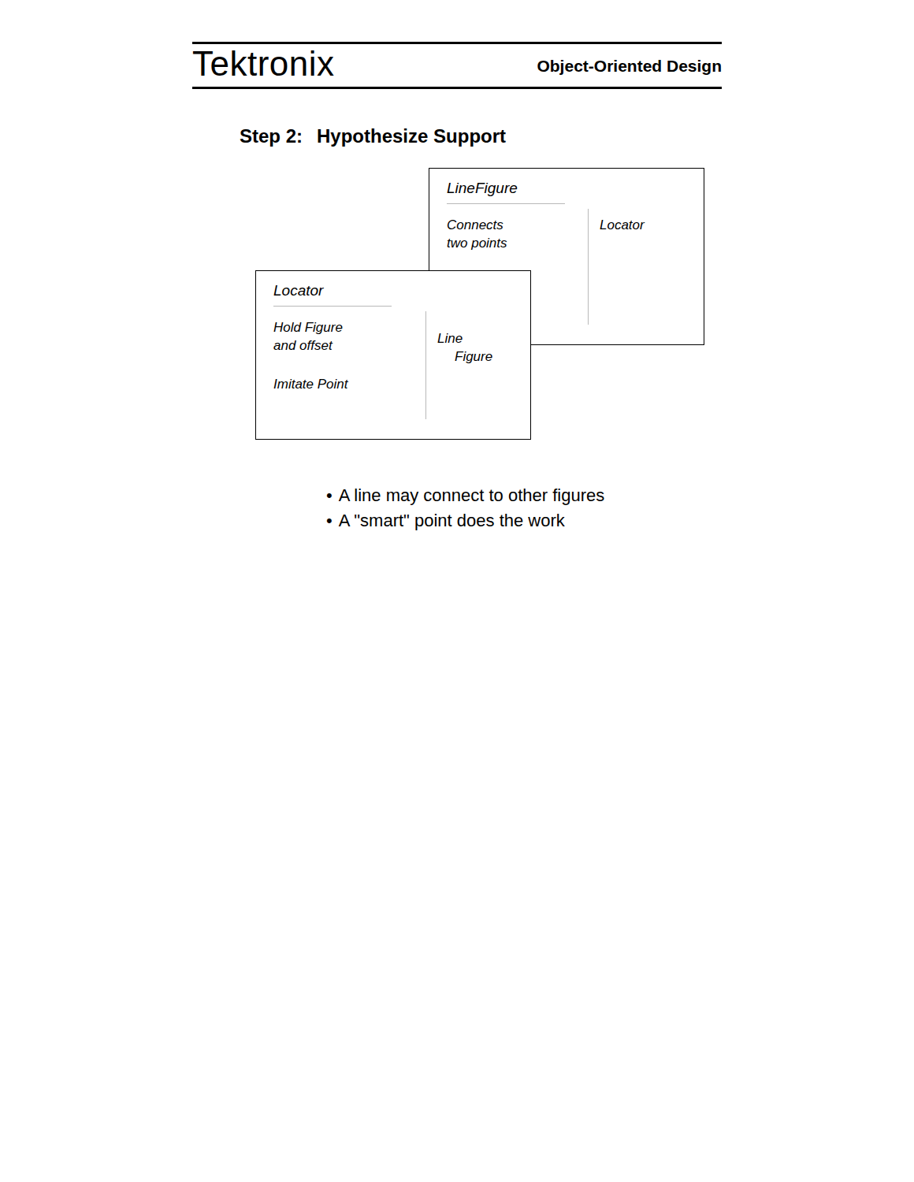Tektronix
Object-Oriented Design
Step 2: Hypothesize Support
LineFigure
Connects
two points
Locator
Locator
Hold Figure
and offset
Imitate Point
LineFigure
•A line may connect to other figures
•A "smart" point does the work